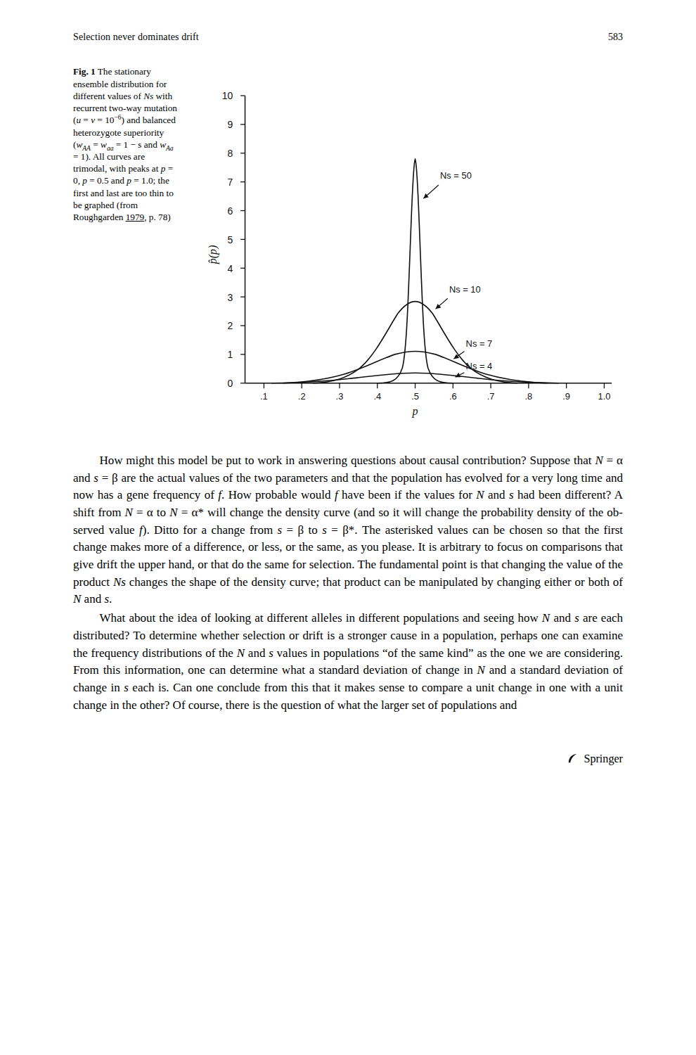Selection never dominates drift 583
Fig. 1 The stationary ensemble distribution for different values of Ns with recurrent two-way mutation (u = v = 10−6) and balanced heterozygote superiority (wAA = waa = 1 − s and wAa = 1). All curves are trimodal, with peaks at p = 0, p = 0.5 and p = 1.0; the first and last are too thin to be graphed (from Roughgarden 1979, p. 78)
0 1 2 3 4 5 6 7 8 9 10 p̂(p) .1 .2 .3 .4 .5 .6 .7 .8 .9 1.0 p Ns = 50 Ns = 10 Ns = 7 Ns = 4
How might this model be put to work in answering questions about causal contribution? Suppose that N = α and s = β are the actual values of the two parameters and that the population has evolved for a very long time and now has a gene frequency of f. How probable would f have been if the values for N and s had been different? A shift from N = α to N = α* will change the density curve (and so it will change the probability density of the observed value f). Ditto for a change from s = β to s = β*. The asterisked values can be chosen so that the first change makes more of a difference, or less, or the same, as you please. It is arbitrary to focus on comparisons that give drift the upper hand, or that do the same for selection. The fundamental point is that changing the value of the product Ns changes the shape of the density curve; that product can be manipulated by changing either or both of N and s.
What about the idea of looking at different alleles in different populations and seeing how N and s are each distributed? To determine whether selection or drift is a stronger cause in a population, perhaps one can examine the frequency distributions of the N and s values in populations “of the same kind” as the one we are considering. From this information, one can determine what a standard deviation of change in N and a standard deviation of change in s each is. Can one conclude from this that it makes sense to compare a unit change in one with a unit change in the other? Of course, there is the question of what the larger set of populations and
Springer